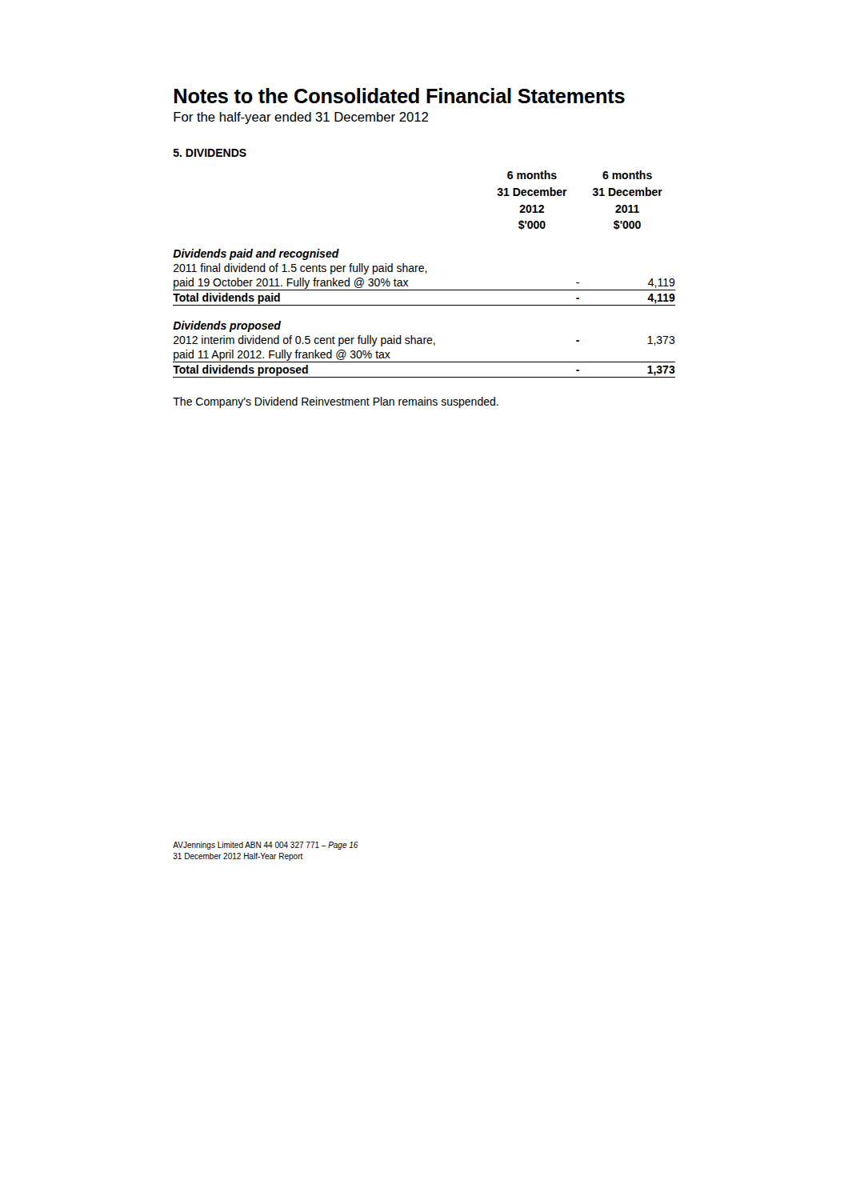Notes to the Consolidated Financial Statements
For the half-year ended 31 December 2012
5. DIVIDENDS
| | 6 months | 6 months |
| | 31 December | 31 December |
| | 2012 | 2011 |
| | $'000 | $'000 |
| Dividends paid and recognised | | |
| 2011 final dividend of 1.5 cents per fully paid share, | | |
| paid 19 October 2011. Fully franked @ 30% tax | - | 4,119 |
| Total dividends paid | - | 4,119 |
| Dividends proposed | | |
| 2012 interim dividend of 0.5 cent per fully paid share, | - | 1,373 |
| paid 11 April 2012. Fully franked @ 30% tax | | |
| Total dividends proposed | - | 1,373 |
The Company's Dividend Reinvestment Plan remains suspended.
AVJennings Limited ABN 44 004 327 771 – Page 16
31 December 2012 Half-Year Report